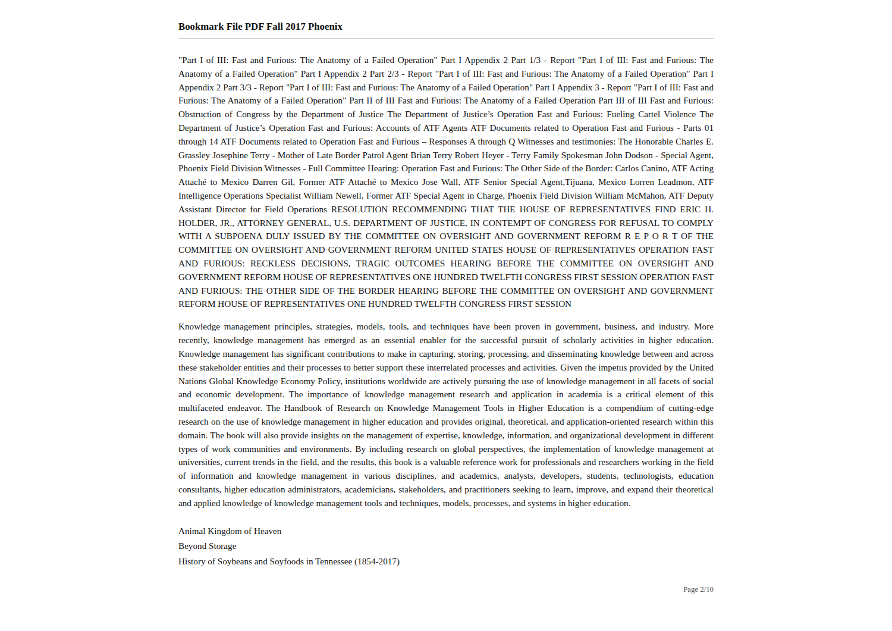Bookmark File PDF Fall 2017 Phoenix
"Part I of III: Fast and Furious: The Anatomy of a Failed Operation" Part I Appendix 2 Part 1/3 - Report "Part I of III: Fast and Furious: The Anatomy of a Failed Operation" Part I Appendix 2 Part 2/3 - Report "Part I of III: Fast and Furious: The Anatomy of a Failed Operation" Part I Appendix 2 Part 3/3 - Report "Part I of III: Fast and Furious: The Anatomy of a Failed Operation" Part I Appendix 3 - Report "Part I of III: Fast and Furious: The Anatomy of a Failed Operation" Part II of III Fast and Furious: The Anatomy of a Failed Operation Part III of III Fast and Furious: Obstruction of Congress by the Department of Justice The Department of Justice’s Operation Fast and Furious: Fueling Cartel Violence The Department of Justice’s Operation Fast and Furious: Accounts of ATF Agents ATF Documents related to Operation Fast and Furious - Parts 01 through 14 ATF Documents related to Operation Fast and Furious – Responses A through Q Witnesses and testimonies: The Honorable Charles E. Grassley Josephine Terry - Mother of Late Border Patrol Agent Brian Terry Robert Heyer - Terry Family Spokesman John Dodson - Special Agent, Phoenix Field Division Witnesses - Full Committee Hearing: Operation Fast and Furious: The Other Side of the Border: Carlos Canino, ATF Acting Attaché to Mexico Darren Gil, Former ATF Attaché to Mexico Jose Wall, ATF Senior Special Agent,Tijuana, Mexico Lorren Leadmon, ATF Intelligence Operations Specialist William Newell, Former ATF Special Agent in Charge, Phoenix Field Division William McMahon, ATF Deputy Assistant Director for Field Operations RESOLUTION RECOMMENDING THAT THE HOUSE OF REPRESENTATIVES FIND ERIC H. HOLDER, JR., ATTORNEY GENERAL, U.S. DEPARTMENT OF JUSTICE, IN CONTEMPT OF CONGRESS FOR REFUSAL TO COMPLY WITH A SUBPOENA DULY ISSUED BY THE COMMITTEE ON OVERSIGHT AND GOVERNMENT REFORM R E P O R T OF THE COMMITTEE ON OVERSIGHT AND GOVERNMENT REFORM UNITED STATES HOUSE OF REPRESENTATIVES OPERATION FAST AND FURIOUS: RECKLESS DECISIONS, TRAGIC OUTCOMES HEARING BEFORE THE COMMITTEE ON OVERSIGHT AND GOVERNMENT REFORM HOUSE OF REPRESENTATIVES ONE HUNDRED TWELFTH CONGRESS FIRST SESSION OPERATION FAST AND FURIOUS: THE OTHER SIDE OF THE BORDER HEARING BEFORE THE COMMITTEE ON OVERSIGHT AND GOVERNMENT REFORM HOUSE OF REPRESENTATIVES ONE HUNDRED TWELFTH CONGRESS FIRST SESSION
Knowledge management principles, strategies, models, tools, and techniques have been proven in government, business, and industry. More recently, knowledge management has emerged as an essential enabler for the successful pursuit of scholarly activities in higher education. Knowledge management has significant contributions to make in capturing, storing, processing, and disseminating knowledge between and across these stakeholder entities and their processes to better support these interrelated processes and activities. Given the impetus provided by the United Nations Global Knowledge Economy Policy, institutions worldwide are actively pursuing the use of knowledge management in all facets of social and economic development. The importance of knowledge management research and application in academia is a critical element of this multifaceted endeavor. The Handbook of Research on Knowledge Management Tools in Higher Education is a compendium of cutting-edge research on the use of knowledge management in higher education and provides original, theoretical, and application-oriented research within this domain. The book will also provide insights on the management of expertise, knowledge, information, and organizational development in different types of work communities and environments. By including research on global perspectives, the implementation of knowledge management at universities, current trends in the field, and the results, this book is a valuable reference work for professionals and researchers working in the field of information and knowledge management in various disciplines, and academics, analysts, developers, students, technologists, education consultants, higher education administrators, academicians, stakeholders, and practitioners seeking to learn, improve, and expand their theoretical and applied knowledge of knowledge management tools and techniques, models, processes, and systems in higher education.
Animal Kingdom of Heaven
Beyond Storage
History of Soybeans and Soyfoods in Tennessee (1854-2017)
Page 2/10